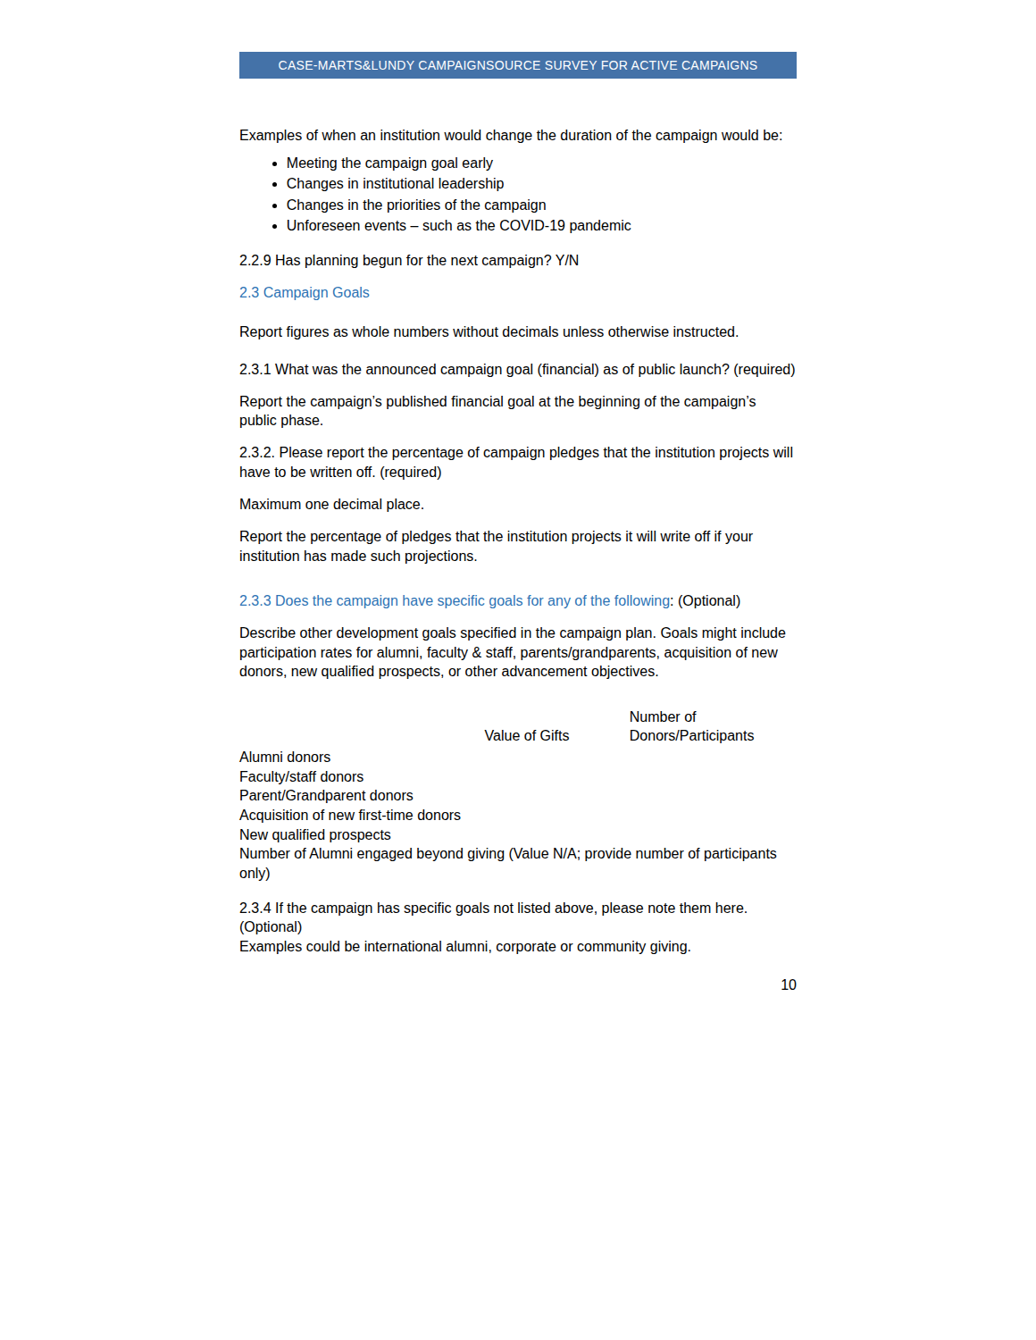CASE-MARTS&LUNDY CAMPAIGNSOURCE SURVEY FOR ACTIVE CAMPAIGNS
Examples of when an institution would change the duration of the campaign would be:
Meeting the campaign goal early
Changes in institutional leadership
Changes in the priorities of the campaign
Unforeseen events – such as the COVID-19 pandemic
2.2.9 Has planning begun for the next campaign? Y/N
2.3 Campaign Goals
Report figures as whole numbers without decimals unless otherwise instructed.
2.3.1 What was the announced campaign goal (financial) as of public launch? (required)
Report the campaign’s published financial goal at the beginning of the campaign’s public phase.
2.3.2. Please report the percentage of campaign pledges that the institution projects will have to be written off. (required)
Maximum one decimal place.
Report the percentage of pledges that the institution projects it will write off if your institution has made such projections.
2.3.3 Does the campaign have specific goals for any of the following: (Optional)
Describe other development goals specified in the campaign plan. Goals might include participation rates for alumni, faculty & staff, parents/grandparents, acquisition of new donors, new qualified prospects, or other advancement objectives.
| | Value of Gifts | Number of Donors/Participants |
| --- | --- | --- |
| Alumni donors | | |
| Faculty/staff donors | | |
| Parent/Grandparent donors | | |
| Acquisition of new first-time donors | | |
| New qualified prospects | | |
| Number of Alumni engaged beyond giving (Value N/A; provide number of participants only) |
2.3.4 If the campaign has specific goals not listed above, please note them here. (Optional)
Examples could be international alumni, corporate or community giving.
10